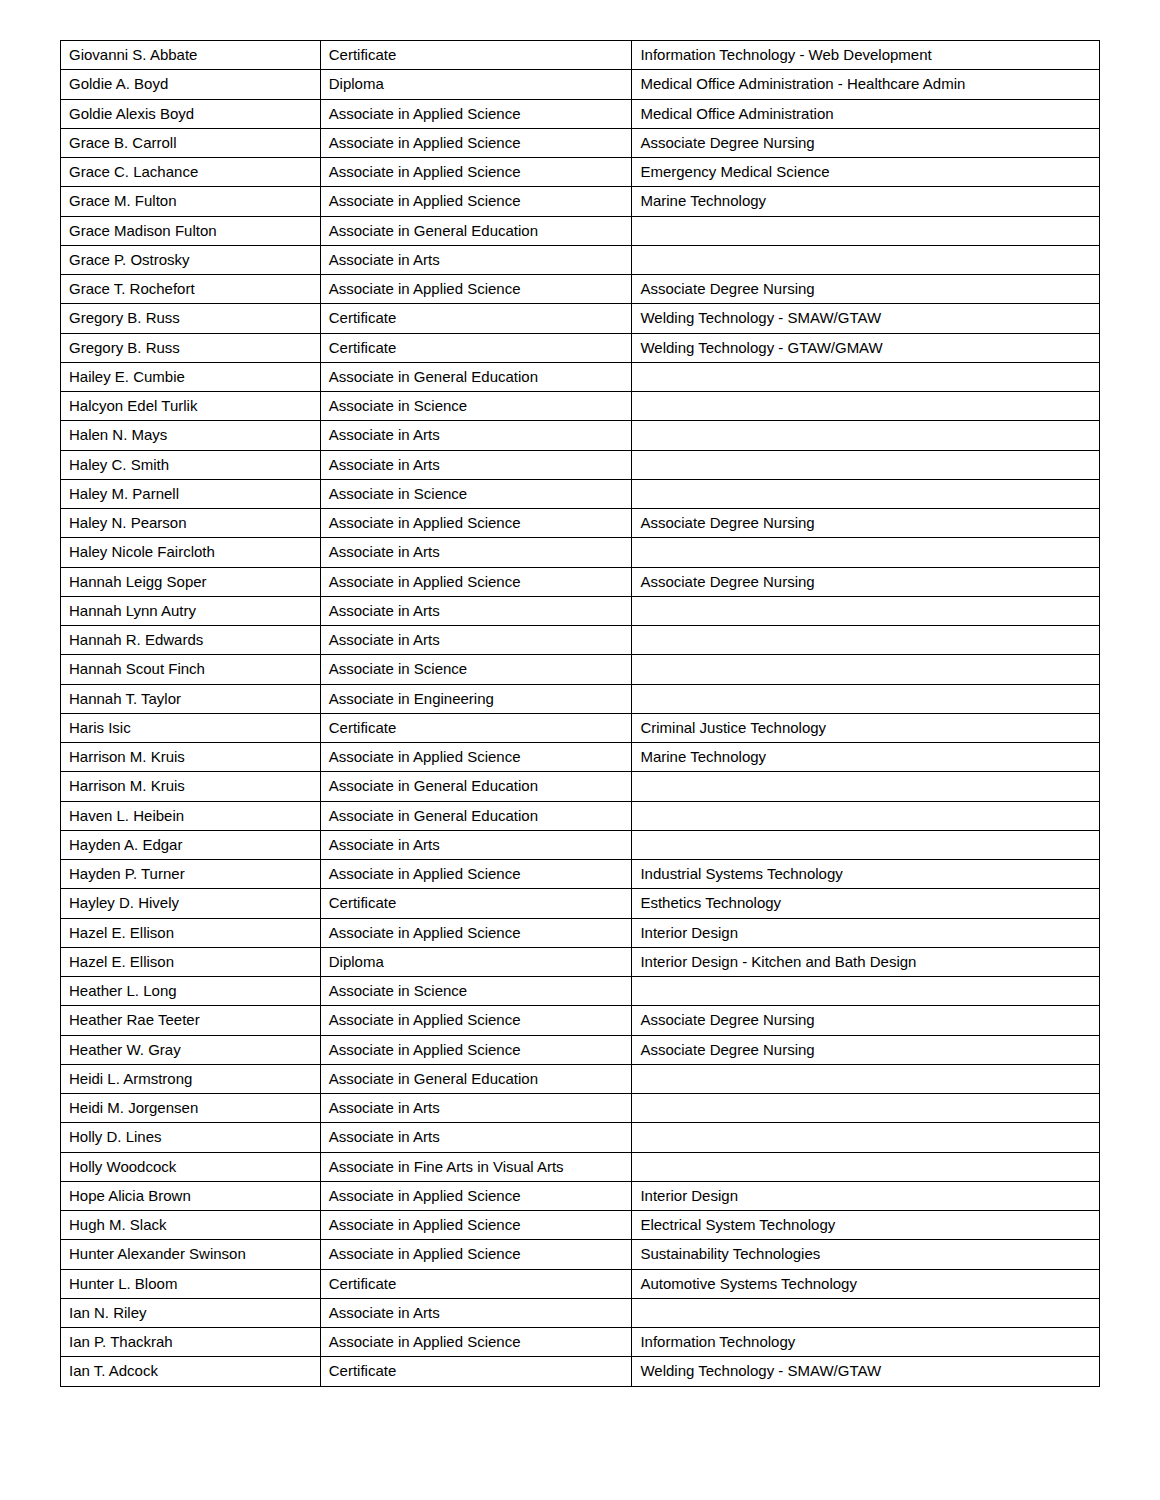| Giovanni S. Abbate | Certificate | Information Technology - Web Development |
| Goldie A. Boyd | Diploma | Medical Office Administration - Healthcare Admin |
| Goldie Alexis Boyd | Associate in Applied Science | Medical Office Administration |
| Grace B. Carroll | Associate in Applied Science | Associate Degree Nursing |
| Grace C. Lachance | Associate in Applied Science | Emergency Medical Science |
| Grace M. Fulton | Associate in Applied Science | Marine Technology |
| Grace Madison Fulton | Associate in General Education | |
| Grace P. Ostrosky | Associate in Arts | |
| Grace T. Rochefort | Associate in Applied Science | Associate Degree Nursing |
| Gregory B. Russ | Certificate | Welding Technology - SMAW/GTAW |
| Gregory B. Russ | Certificate | Welding Technology - GTAW/GMAW |
| Hailey E. Cumbie | Associate in General Education | |
| Halcyon Edel Turlik | Associate in Science | |
| Halen N. Mays | Associate in Arts | |
| Haley C. Smith | Associate in Arts | |
| Haley M. Parnell | Associate in Science | |
| Haley N. Pearson | Associate in Applied Science | Associate Degree Nursing |
| Haley Nicole Faircloth | Associate in Arts | |
| Hannah Leigg Soper | Associate in Applied Science | Associate Degree Nursing |
| Hannah Lynn Autry | Associate in Arts | |
| Hannah R. Edwards | Associate in Arts | |
| Hannah Scout Finch | Associate in Science | |
| Hannah T. Taylor | Associate in Engineering | |
| Haris Isic | Certificate | Criminal Justice Technology |
| Harrison M. Kruis | Associate in Applied Science | Marine Technology |
| Harrison M. Kruis | Associate in General Education | |
| Haven L. Heibein | Associate in General Education | |
| Hayden A. Edgar | Associate in Arts | |
| Hayden P. Turner | Associate in Applied Science | Industrial Systems Technology |
| Hayley D. Hively | Certificate | Esthetics Technology |
| Hazel E. Ellison | Associate in Applied Science | Interior Design |
| Hazel E. Ellison | Diploma | Interior Design - Kitchen and Bath Design |
| Heather L. Long | Associate in Science | |
| Heather Rae Teeter | Associate in Applied Science | Associate Degree Nursing |
| Heather W. Gray | Associate in Applied Science | Associate Degree Nursing |
| Heidi L. Armstrong | Associate in General Education | |
| Heidi M. Jorgensen | Associate in Arts | |
| Holly D. Lines | Associate in Arts | |
| Holly Woodcock | Associate in Fine Arts in Visual Arts | |
| Hope Alicia Brown | Associate in Applied Science | Interior Design |
| Hugh M. Slack | Associate in Applied Science | Electrical System Technology |
| Hunter Alexander Swinson | Associate in Applied Science | Sustainability Technologies |
| Hunter L. Bloom | Certificate | Automotive Systems Technology |
| Ian N. Riley | Associate in Arts | |
| Ian P. Thackrah | Associate in Applied Science | Information Technology |
| Ian T. Adcock | Certificate | Welding Technology - SMAW/GTAW |